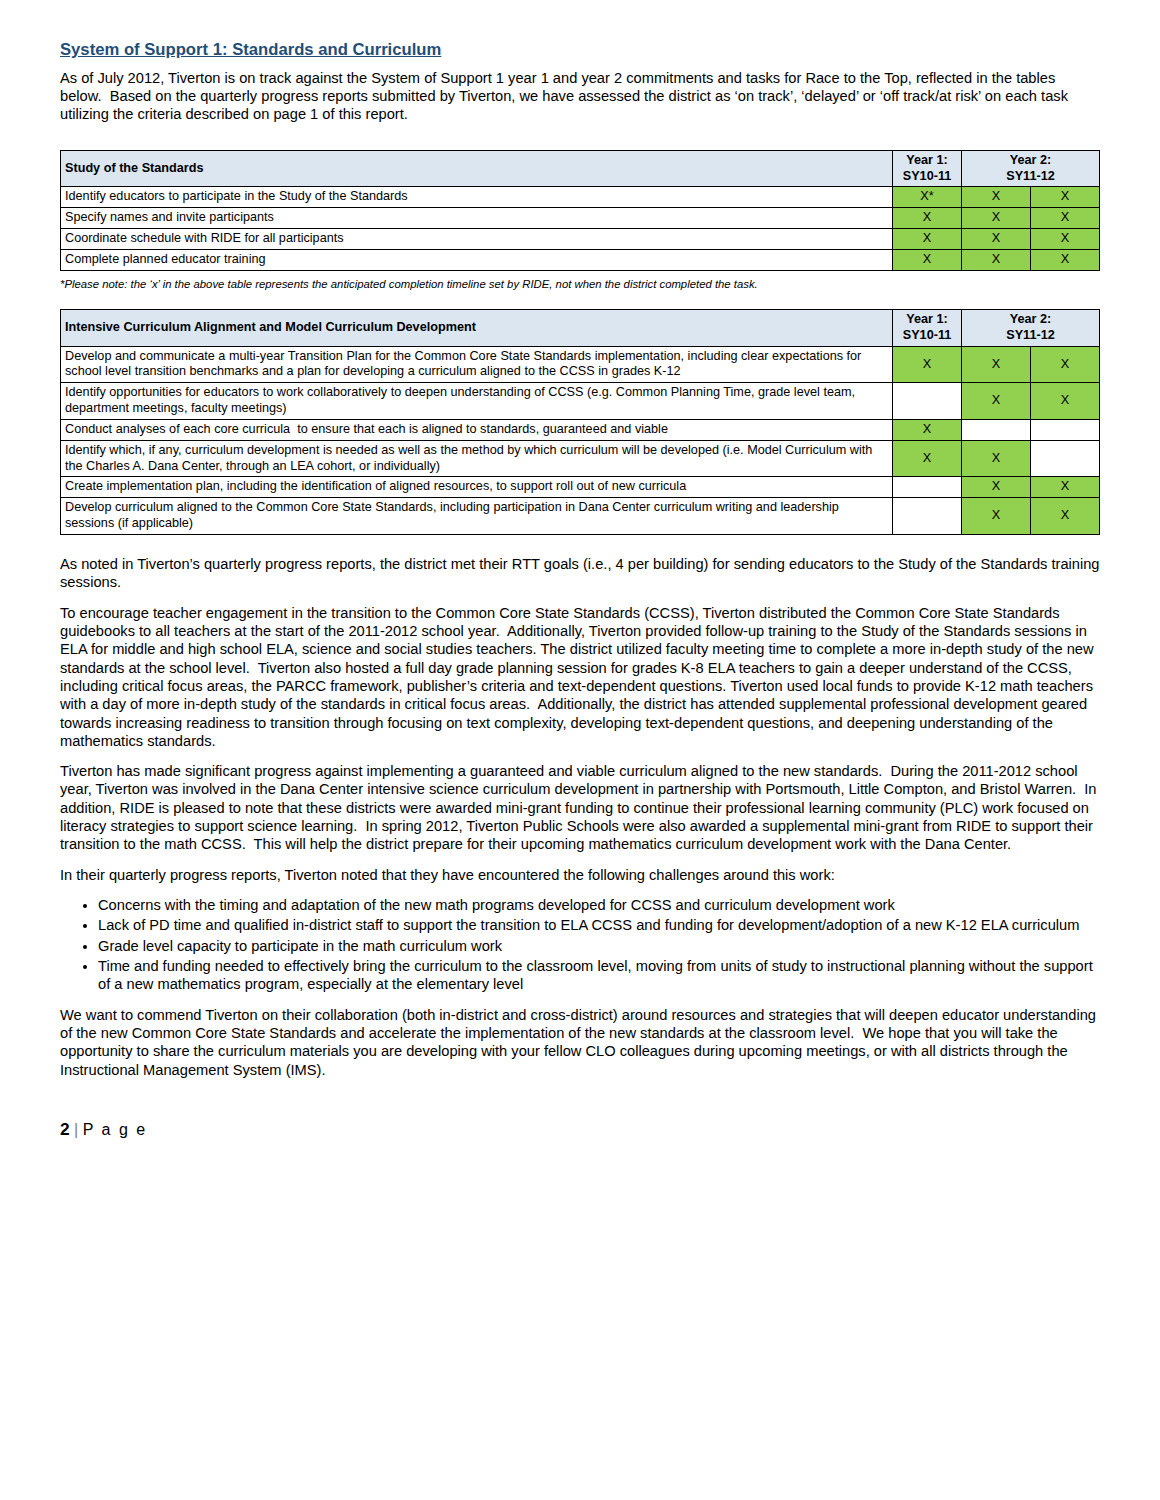System of Support 1: Standards and Curriculum
As of July 2012, Tiverton is on track against the System of Support 1 year 1 and year 2 commitments and tasks for Race to the Top, reflected in the tables below. Based on the quarterly progress reports submitted by Tiverton, we have assessed the district as ‘on track’, ‘delayed’ or ‘off track/at risk’ on each task utilizing the criteria described on page 1 of this report.
| Study of the Standards | Year 1: SY10-11 | Year 2: SY11-12 |
| --- | --- | --- |
| Identify educators to participate in the Study of the Standards | X* | X | X |
| Specify names and invite participants | X | X | X |
| Coordinate schedule with RIDE for all participants | X | X | X |
| Complete planned educator training | X | X | X |
*Please note: the ‘x’ in the above table represents the anticipated completion timeline set by RIDE, not when the district completed the task.
| Intensive Curriculum Alignment and Model Curriculum Development | Year 1: SY10-11 | Year 2: SY11-12 |
| --- | --- | --- |
| Develop and communicate a multi-year Transition Plan for the Common Core State Standards implementation, including clear expectations for school level transition benchmarks and a plan for developing a curriculum aligned to the CCSS in grades K-12 | X | X | X |
| Identify opportunities for educators to work collaboratively to deepen understanding of CCSS (e.g. Common Planning Time, grade level team, department meetings, faculty meetings) | | X | X |
| Conduct analyses of each core curricula to ensure that each is aligned to standards, guaranteed and viable | X | | |
| Identify which, if any, curriculum development is needed as well as the method by which curriculum will be developed (i.e. Model Curriculum with the Charles A. Dana Center, through an LEA cohort, or individually) | X | X | |
| Create implementation plan, including the identification of aligned resources, to support roll out of new curricula | | X | X |
| Develop curriculum aligned to the Common Core State Standards, including participation in Dana Center curriculum writing and leadership sessions (if applicable) | | X | X |
As noted in Tiverton’s quarterly progress reports, the district met their RTT goals (i.e., 4 per building) for sending educators to the Study of the Standards training sessions.
To encourage teacher engagement in the transition to the Common Core State Standards (CCSS), Tiverton distributed the Common Core State Standards guidebooks to all teachers at the start of the 2011-2012 school year. Additionally, Tiverton provided follow-up training to the Study of the Standards sessions in ELA for middle and high school ELA, science and social studies teachers. The district utilized faculty meeting time to complete a more in-depth study of the new standards at the school level. Tiverton also hosted a full day grade planning session for grades K-8 ELA teachers to gain a deeper understand of the CCSS, including critical focus areas, the PARCC framework, publisher’s criteria and text-dependent questions. Tiverton used local funds to provide K-12 math teachers with a day of more in-depth study of the standards in critical focus areas. Additionally, the district has attended supplemental professional development geared towards increasing readiness to transition through focusing on text complexity, developing text-dependent questions, and deepening understanding of the mathematics standards.
Tiverton has made significant progress against implementing a guaranteed and viable curriculum aligned to the new standards. During the 2011-2012 school year, Tiverton was involved in the Dana Center intensive science curriculum development in partnership with Portsmouth, Little Compton, and Bristol Warren. In addition, RIDE is pleased to note that these districts were awarded mini-grant funding to continue their professional learning community (PLC) work focused on literacy strategies to support science learning. In spring 2012, Tiverton Public Schools were also awarded a supplemental mini-grant from RIDE to support their transition to the math CCSS. This will help the district prepare for their upcoming mathematics curriculum development work with the Dana Center.
In their quarterly progress reports, Tiverton noted that they have encountered the following challenges around this work:
Concerns with the timing and adaptation of the new math programs developed for CCSS and curriculum development work
Lack of PD time and qualified in-district staff to support the transition to ELA CCSS and funding for development/adoption of a new K-12 ELA curriculum
Grade level capacity to participate in the math curriculum work
Time and funding needed to effectively bring the curriculum to the classroom level, moving from units of study to instructional planning without the support of a new mathematics program, especially at the elementary level
We want to commend Tiverton on their collaboration (both in-district and cross-district) around resources and strategies that will deepen educator understanding of the new Common Core State Standards and accelerate the implementation of the new standards at the classroom level. We hope that you will take the opportunity to share the curriculum materials you are developing with your fellow CLO colleagues during upcoming meetings, or with all districts through the Instructional Management System (IMS).
2 | P a g e